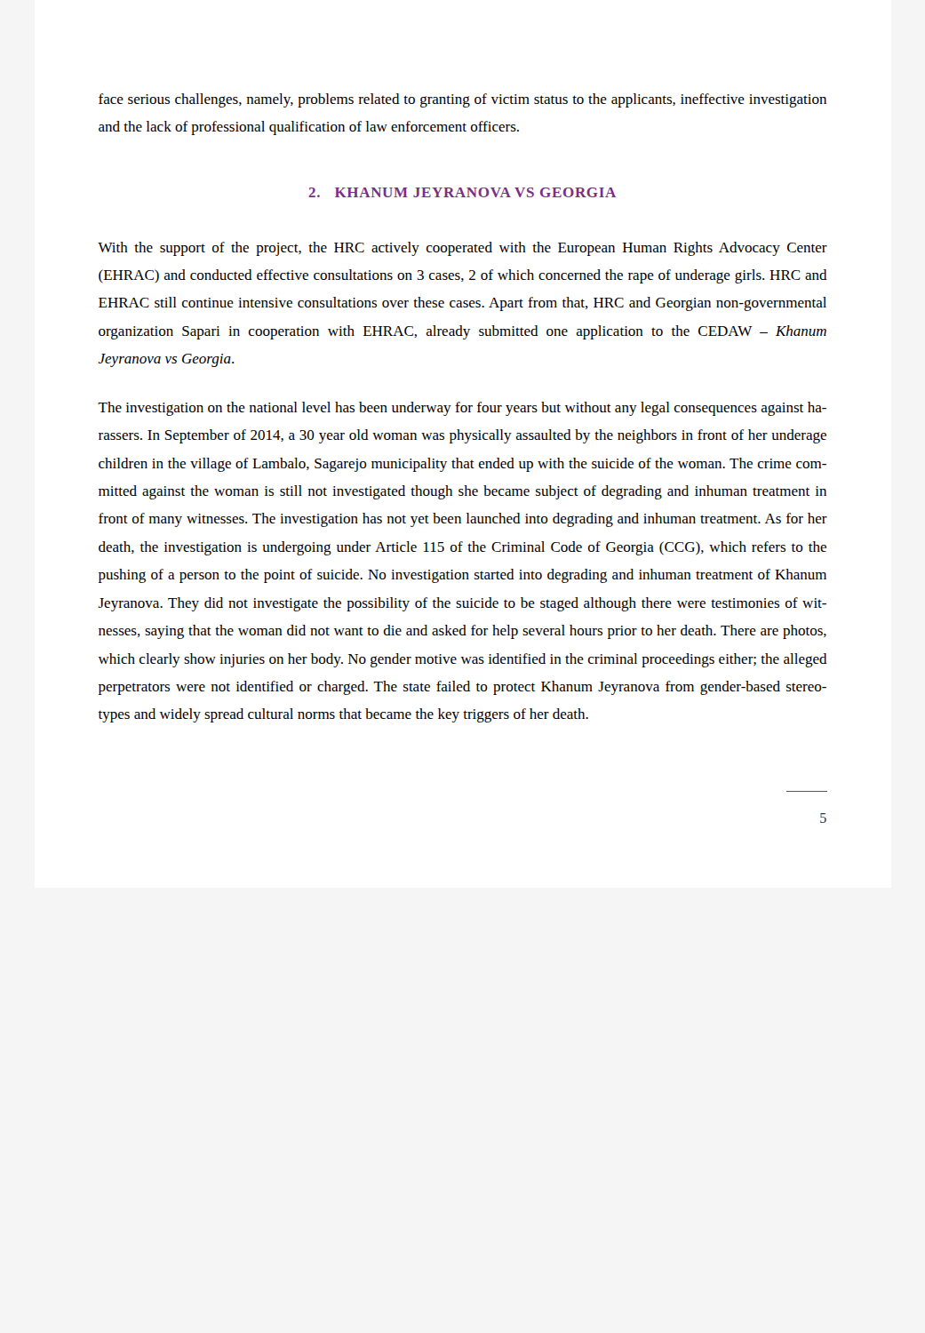face serious challenges, namely, problems related to granting of victim status to the applicants, ineffective investigation and the lack of professional qualification of law enforcement officers.
2. KHANUM JEYRANOVA VS GEORGIA
With the support of the project, the HRC actively cooperated with the European Human Rights Advocacy Center (EHRAC) and conducted effective consultations on 3 cases, 2 of which concerned the rape of underage girls. HRC and EHRAC still continue intensive consultations over these cases. Apart from that, HRC and Georgian non-governmental organization Sapari in cooperation with EHRAC, already submitted one application to the CEDAW – Khanum Jeyranova vs Georgia.
The investigation on the national level has been underway for four years but without any legal consequences against harassers. In September of 2014, a 30 year old woman was physically assaulted by the neighbors in front of her underage children in the village of Lambalo, Sagarejo municipality that ended up with the suicide of the woman. The crime committed against the woman is still not investigated though she became subject of degrading and inhuman treatment in front of many witnesses. The investigation has not yet been launched into degrading and inhuman treatment. As for her death, the investigation is undergoing under Article 115 of the Criminal Code of Georgia (CCG), which refers to the pushing of a person to the point of suicide. No investigation started into degrading and inhuman treatment of Khanum Jeyranova. They did not investigate the possibility of the suicide to be staged although there were testimonies of witnesses, saying that the woman did not want to die and asked for help several hours prior to her death. There are photos, which clearly show injuries on her body. No gender motive was identified in the criminal proceedings either; the alleged perpetrators were not identified or charged. The state failed to protect Khanum Jeyranova from gender-based stereotypes and widely spread cultural norms that became the key triggers of her death.
5